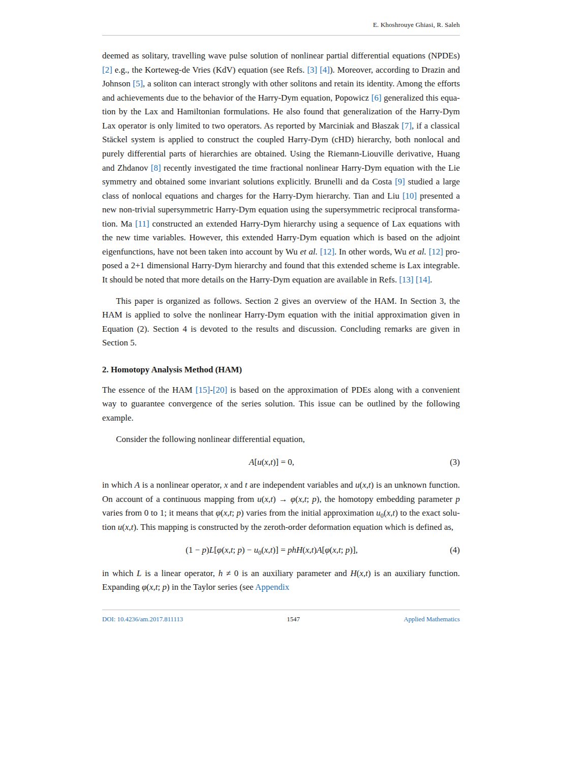E. Khoshrouye Ghiasi, R. Saleh
deemed as solitary, travelling wave pulse solution of nonlinear partial differential equations (NPDEs) [2] e.g., the Korteweg-de Vries (KdV) equation (see Refs. [3] [4]). Moreover, according to Drazin and Johnson [5], a soliton can interact strongly with other solitons and retain its identity. Among the efforts and achievements due to the behavior of the Harry-Dym equation, Popowicz [6] generalized this equation by the Lax and Hamiltonian formulations. He also found that generalization of the Harry-Dym Lax operator is only limited to two operators. As reported by Marciniak and Błaszak [7], if a classical Stäckel system is applied to construct the coupled Harry-Dym (cHD) hierarchy, both nonlocal and purely differential parts of hierarchies are obtained. Using the Riemann-Liouville derivative, Huang and Zhdanov [8] recently investigated the time fractional nonlinear Harry-Dym equation with the Lie symmetry and obtained some invariant solutions explicitly. Brunelli and da Costa [9] studied a large class of nonlocal equations and charges for the Harry-Dym hierarchy. Tian and Liu [10] presented a new non-trivial supersymmetric Harry-Dym equation using the supersymmetric reciprocal transformation. Ma [11] constructed an extended Harry-Dym hierarchy using a sequence of Lax equations with the new time variables. However, this extended Harry-Dym equation which is based on the adjoint eigenfunctions, have not been taken into account by Wu et al. [12]. In other words, Wu et al. [12] proposed a 2+1 dimensional Harry-Dym hierarchy and found that this extended scheme is Lax integrable. It should be noted that more details on the Harry-Dym equation are available in Refs. [13] [14].
This paper is organized as follows. Section 2 gives an overview of the HAM. In Section 3, the HAM is applied to solve the nonlinear Harry-Dym equation with the initial approximation given in Equation (2). Section 4 is devoted to the results and discussion. Concluding remarks are given in Section 5.
2. Homotopy Analysis Method (HAM)
The essence of the HAM [15]-[20] is based on the approximation of PDEs along with a convenient way to guarantee convergence of the series solution. This issue can be outlined by the following example.
Consider the following nonlinear differential equation,
A[u(x,t)] = 0,
(3)
in which A is a nonlinear operator, x and t are independent variables and u(x,t) is an unknown function. On account of a continuous mapping from u(x,t) → φ(x,t; p), the homotopy embedding parameter p varies from 0 to 1; it means that φ(x,t; p) varies from the initial approximation u0(x,t) to the exact solution u(x,t). This mapping is constructed by the zeroth-order deformation equation which is defined as,
(1 − p)L[φ(x,t; p) − u0(x,t)] = phH(x,t)A[φ(x,t; p)],
(4)
in which L is a linear operator, h ≠ 0 is an auxiliary parameter and H(x,t) is an auxiliary function. Expanding φ(x,t; p) in the Taylor series (see Appendix
DOI: 10.4236/am.2017.811113 1547 Applied Mathematics